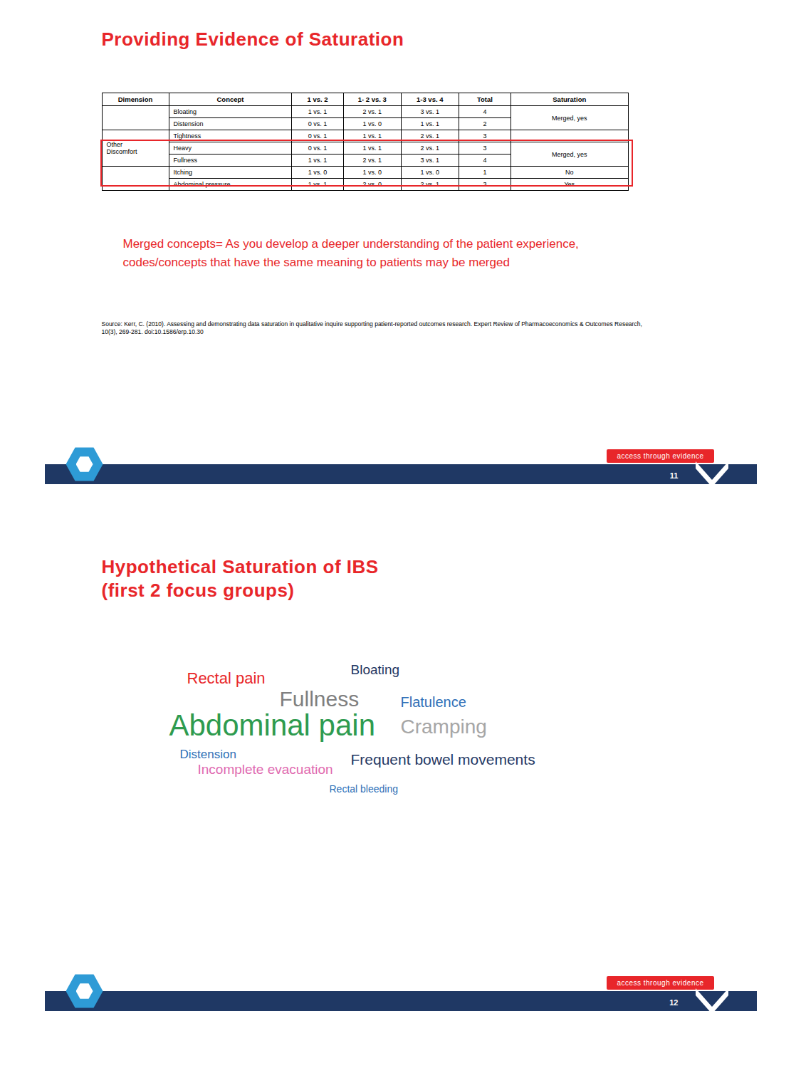Providing Evidence of Saturation
| Dimension | Concept | 1 vs. 2 | 1- 2 vs. 3 | 1-3 vs. 4 | Total | Saturation |
| --- | --- | --- | --- | --- | --- | --- |
| | Bloating | 1 vs. 1 | 2 vs. 1 | 3 vs. 1 | 4 | Merged, yes |
| Distension | 0 vs. 1 | 1 vs. 0 | 1 vs. 1 | 2 |
| Other Discomfort | Tightness | 0 vs. 1 | 1 vs. 1 | 2 vs. 1 | 3 | |
| Heavy | 0 vs. 1 | 1 vs. 1 | 2 vs. 1 | 3 | Merged, yes |
| Fullness | 1 vs. 1 | 2 vs. 1 | 3 vs. 1 | 4 |
| | Itching | 1 vs. 0 | 1 vs. 0 | 1 vs. 0 | 1 | No |
| Abdominal pressure | 1 vs. 1 | 2 vs. 0 | 2 vs. 1 | 3 | Yes |
Merged concepts= As you develop a deeper understanding of the patient experience, codes/concepts that have the same meaning to patients may be merged
Source: Kerr, C. (2010). Assessing and demonstrating data saturation in qualitative inquire supporting patient-reported outcomes research. Expert Review of Pharmacoeconomics & Outcomes Research, 10(3), 269-281. doi:10.1586/erp.10.30
access through evidence
11
Hypothetical Saturation of IBS
(first 2 focus groups)
Rectal pain Bloating Fullness Abdominal pain Flatulence Cramping Distension Incomplete evacuation Frequent bowel movements Rectal bleeding
access through evidence
12